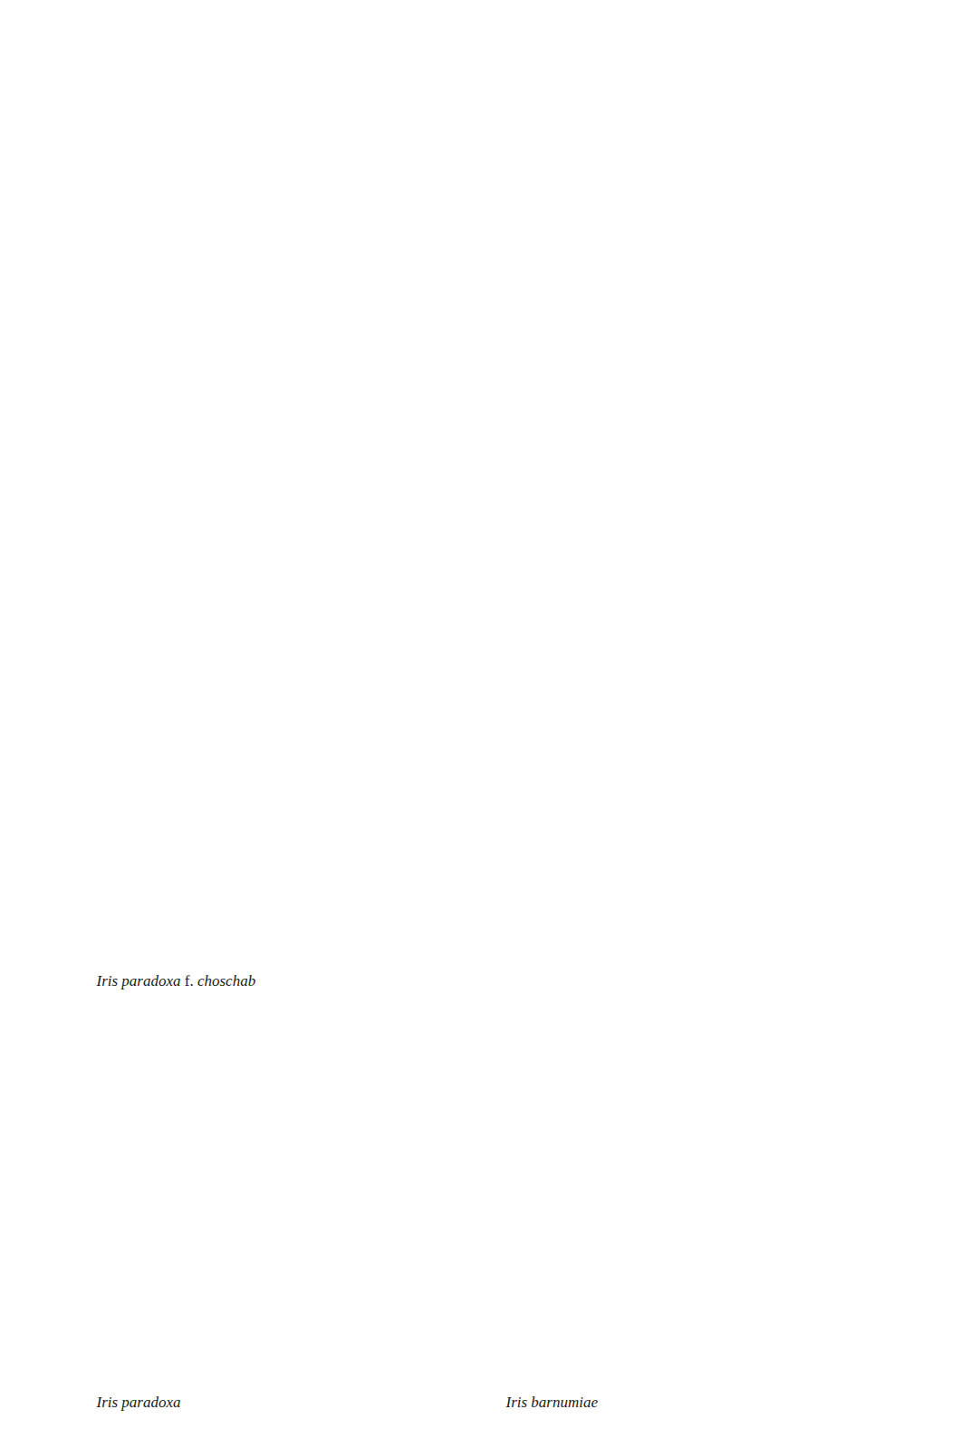Iris paradoxa f. choschab
Iris paradoxa
Iris barnumiae